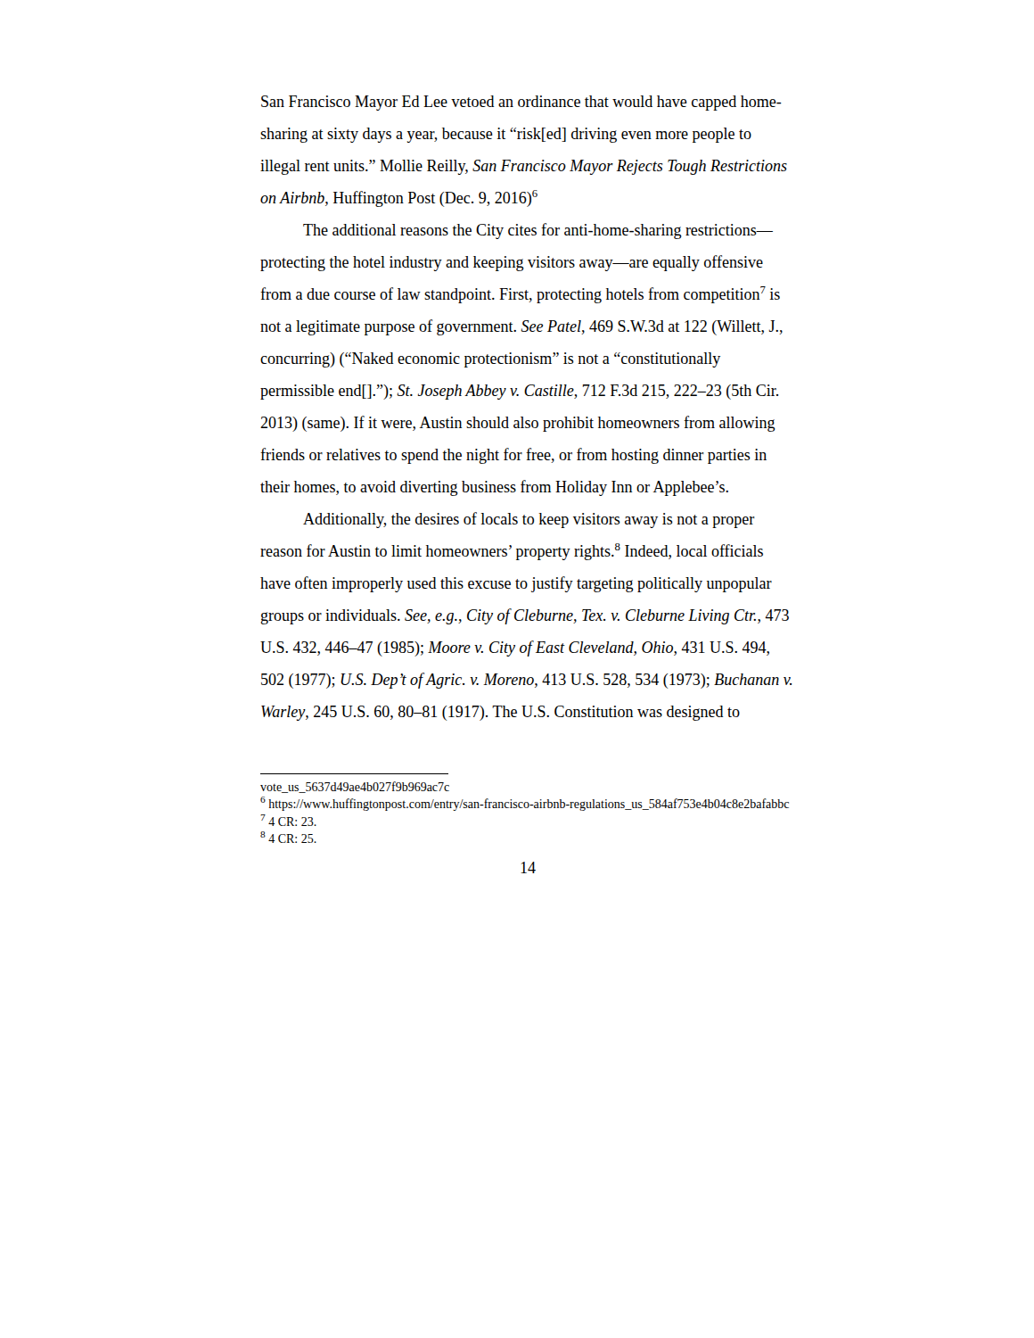San Francisco Mayor Ed Lee vetoed an ordinance that would have capped home-sharing at sixty days a year, because it “risk[ed] driving even more people to illegal rent units.” Mollie Reilly, San Francisco Mayor Rejects Tough Restrictions on Airbnb, Huffington Post (Dec. 9, 2016)6
The additional reasons the City cites for anti-home-sharing restrictions—protecting the hotel industry and keeping visitors away—are equally offensive from a due course of law standpoint. First, protecting hotels from competition7 is not a legitimate purpose of government. See Patel, 469 S.W.3d at 122 (Willett, J., concurring) (“Naked economic protectionism” is not a “constitutionally permissible end[].”); St. Joseph Abbey v. Castille, 712 F.3d 215, 222–23 (5th Cir. 2013) (same). If it were, Austin should also prohibit homeowners from allowing friends or relatives to spend the night for free, or from hosting dinner parties in their homes, to avoid diverting business from Holiday Inn or Applebee’s.
Additionally, the desires of locals to keep visitors away is not a proper reason for Austin to limit homeowners’ property rights.8 Indeed, local officials have often improperly used this excuse to justify targeting politically unpopular groups or individuals. See, e.g., City of Cleburne, Tex. v. Cleburne Living Ctr., 473 U.S. 432, 446–47 (1985); Moore v. City of East Cleveland, Ohio, 431 U.S. 494, 502 (1977); U.S. Dep’t of Agric. v. Moreno, 413 U.S. 528, 534 (1973); Buchanan v. Warley, 245 U.S. 60, 80–81 (1917). The U.S. Constitution was designed to
vote_us_5637d49ae4b027f9b969ac7c
6 https://www.huffingtonpost.com/entry/san-francisco-airbnb-regulations_us_584af753e4b04c8e2bafabbc
7 4 CR: 23.
8 4 CR: 25.
14